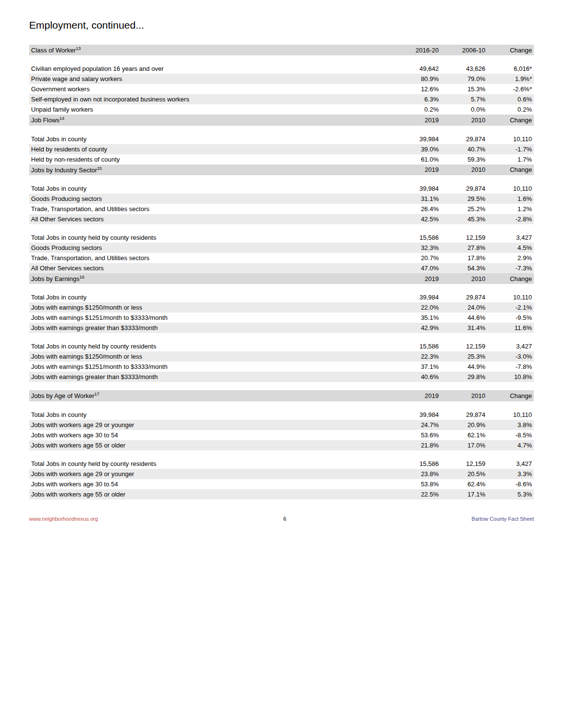Employment, continued...
| Class of Worker 13 | 2016-20 | 2006-10 | Change |
| Civilian employed population 16 years and over | 49,642 | 43,626 | 6,016* |
| Private wage and salary workers | 80.9% | 79.0% | 1.9%* |
| Government workers | 12.6% | 15.3% | -2.6%* |
| Self-employed in own not incorporated business workers | 6.3% | 5.7% | 0.6% |
| Unpaid family workers | 0.2% | 0.0% | 0.2% |
| Job Flows 14 | 2019 | 2010 | Change |
| Total Jobs in county | 39,984 | 29,874 | 10,110 |
| Held by residents of county | 39.0% | 40.7% | -1.7% |
| Held by non-residents of county | 61.0% | 59.3% | 1.7% |
| Jobs by Industry Sector 15 | 2019 | 2010 | Change |
| Total Jobs in county | 39,984 | 29,874 | 10,110 |
| Goods Producing sectors | 31.1% | 29.5% | 1.6% |
| Trade, Transportation, and Utilities sectors | 26.4% | 25.2% | 1.2% |
| All Other Services sectors | 42.5% | 45.3% | -2.8% |
| Total Jobs in county held by county residents | 15,586 | 12,159 | 3,427 |
| Goods Producing sectors | 32.3% | 27.8% | 4.5% |
| Trade, Transportation, and Utilities sectors | 20.7% | 17.8% | 2.9% |
| All Other Services sectors | 47.0% | 54.3% | -7.3% |
| Jobs by Earnings 16 | 2019 | 2010 | Change |
| Total Jobs in county | 39,984 | 29,874 | 10,110 |
| Jobs with earnings $1250/month or less | 22.0% | 24.0% | -2.1% |
| Jobs with earnings $1251/month to $3333/month | 35.1% | 44.6% | -9.5% |
| Jobs with earnings greater than $3333/month | 42.9% | 31.4% | 11.6% |
| Total Jobs in county held by county residents | 15,586 | 12,159 | 3,427 |
| Jobs with earnings $1250/month or less | 22.3% | 25.3% | -3.0% |
| Jobs with earnings $1251/month to $3333/month | 37.1% | 44.9% | -7.8% |
| Jobs with earnings greater than $3333/month | 40.6% | 29.8% | 10.8% |
| Jobs by Age of Worker 17 | 2019 | 2010 | Change |
| Total Jobs in county | 39,984 | 29,874 | 10,110 |
| Jobs with workers age 29 or younger | 24.7% | 20.9% | 3.8% |
| Jobs with workers age 30 to 54 | 53.6% | 62.1% | -8.5% |
| Jobs with workers age 55 or older | 21.8% | 17.0% | 4.7% |
| Total Jobs in county held by county residents | 15,586 | 12,159 | 3,427 |
| Jobs with workers age 29 or younger | 23.8% | 20.5% | 3.3% |
| Jobs with workers age 30 to 54 | 53.8% | 62.4% | -8.6% |
| Jobs with workers age 55 or older | 22.5% | 17.1% | 5.3% |
www.neighborhoodnexus.org 6 Bartow County Fact Sheet